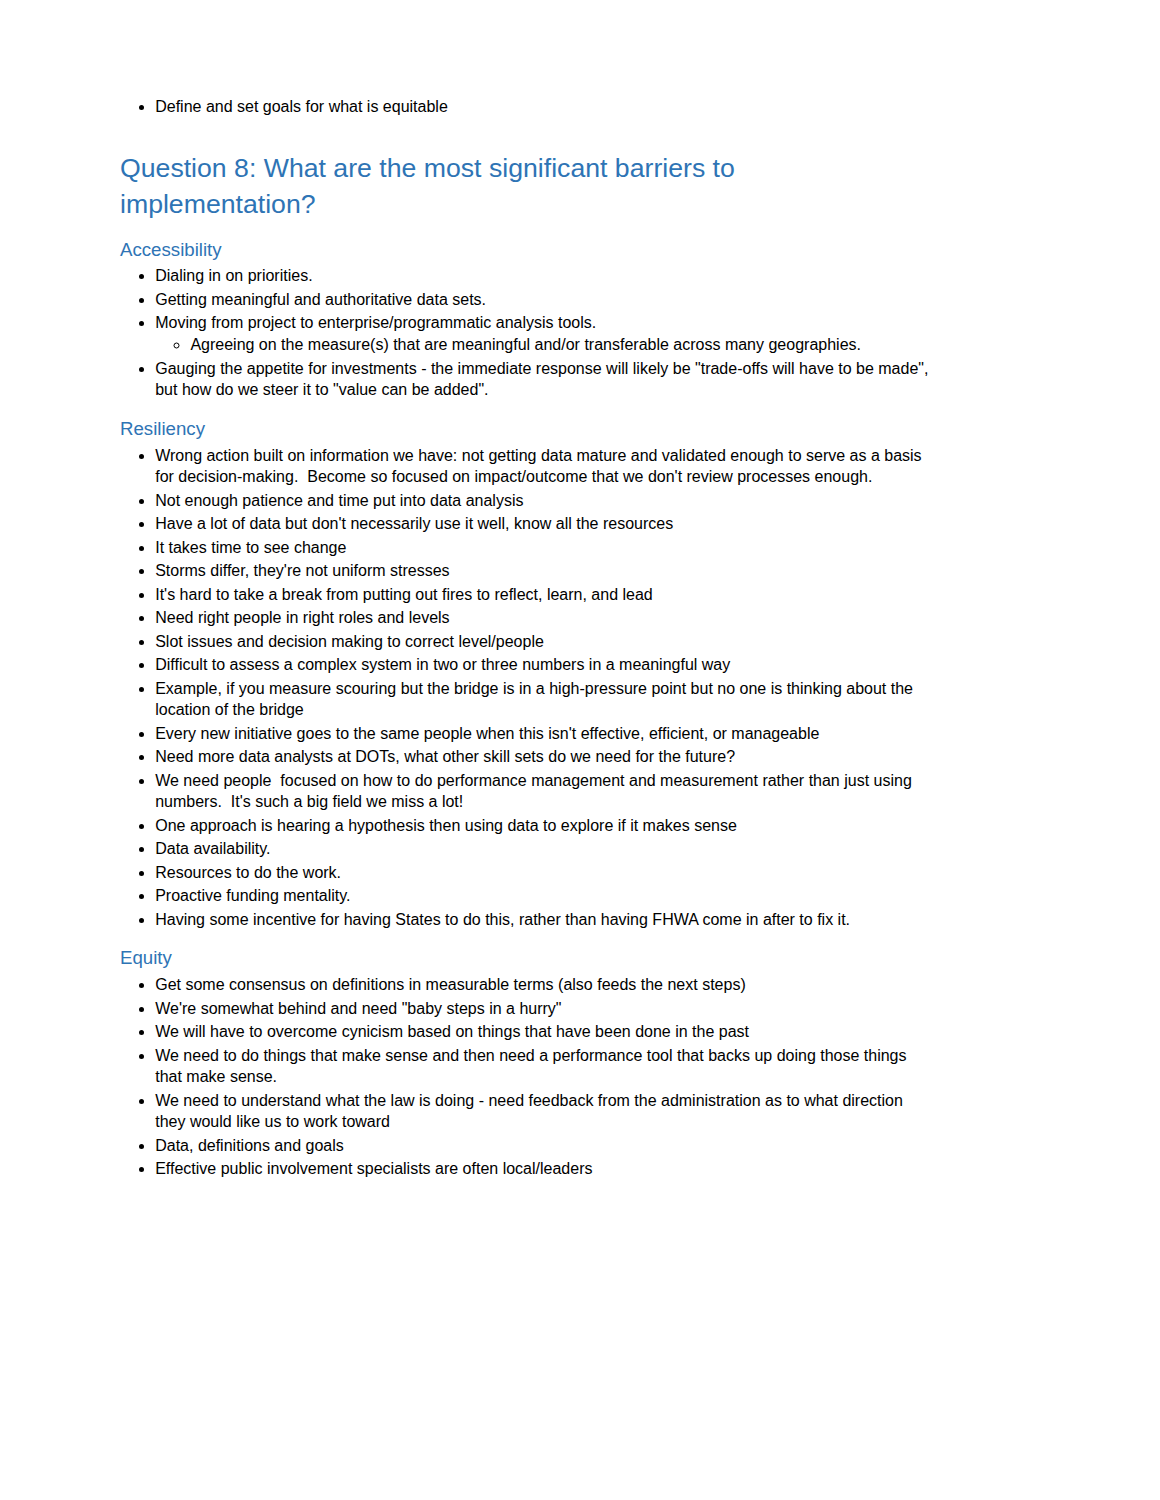Define and set goals for what is equitable
Question 8: What are the most significant barriers to implementation?
Accessibility
Dialing in on priorities.
Getting meaningful and authoritative data sets.
Moving from project to enterprise/programmatic analysis tools.
Agreeing on the measure(s) that are meaningful and/or transferable across many geographies.
Gauging the appetite for investments - the immediate response will likely be "trade-offs will have to be made", but how do we steer it to "value can be added".
Resiliency
Wrong action built on information we have: not getting data mature and validated enough to serve as a basis for decision-making. Become so focused on impact/outcome that we don't review processes enough.
Not enough patience and time put into data analysis
Have a lot of data but don't necessarily use it well, know all the resources
It takes time to see change
Storms differ, they're not uniform stresses
It's hard to take a break from putting out fires to reflect, learn, and lead
Need right people in right roles and levels
Slot issues and decision making to correct level/people
Difficult to assess a complex system in two or three numbers in a meaningful way
Example, if you measure scouring but the bridge is in a high-pressure point but no one is thinking about the location of the bridge
Every new initiative goes to the same people when this isn't effective, efficient, or manageable
Need more data analysts at DOTs, what other skill sets do we need for the future?
We need people focused on how to do performance management and measurement rather than just using numbers. It's such a big field we miss a lot!
One approach is hearing a hypothesis then using data to explore if it makes sense
Data availability.
Resources to do the work.
Proactive funding mentality.
Having some incentive for having States to do this, rather than having FHWA come in after to fix it.
Equity
Get some consensus on definitions in measurable terms (also feeds the next steps)
We're somewhat behind and need "baby steps in a hurry"
We will have to overcome cynicism based on things that have been done in the past
We need to do things that make sense and then need a performance tool that backs up doing those things that make sense.
We need to understand what the law is doing - need feedback from the administration as to what direction they would like us to work toward
Data, definitions and goals
Effective public involvement specialists are often local/leaders